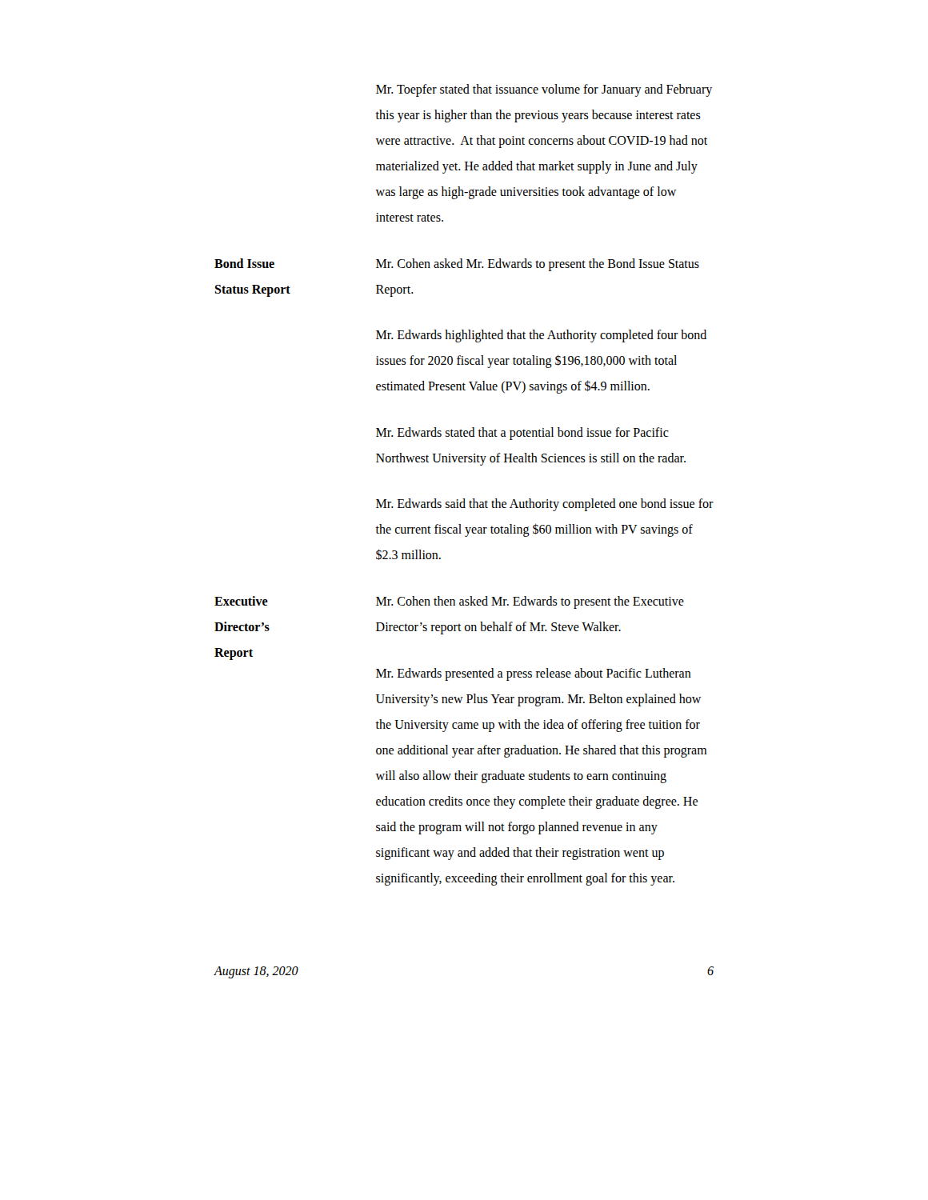Mr. Toepfer stated that issuance volume for January and February this year is higher than the previous years because interest rates were attractive. At that point concerns about COVID-19 had not materialized yet. He added that market supply in June and July was large as high-grade universities took advantage of low interest rates.
Bond Issue Status Report
Mr. Cohen asked Mr. Edwards to present the Bond Issue Status Report.
Mr. Edwards highlighted that the Authority completed four bond issues for 2020 fiscal year totaling $196,180,000 with total estimated Present Value (PV) savings of $4.9 million.
Mr. Edwards stated that a potential bond issue for Pacific Northwest University of Health Sciences is still on the radar.
Mr. Edwards said that the Authority completed one bond issue for the current fiscal year totaling $60 million with PV savings of $2.3 million.
Executive Director’s Report
Mr. Cohen then asked Mr. Edwards to present the Executive Director’s report on behalf of Mr. Steve Walker.
Mr. Edwards presented a press release about Pacific Lutheran University’s new Plus Year program. Mr. Belton explained how the University came up with the idea of offering free tuition for one additional year after graduation. He shared that this program will also allow their graduate students to earn continuing education credits once they complete their graduate degree. He said the program will not forgo planned revenue in any significant way and added that their registration went up significantly, exceeding their enrollment goal for this year.
August 18, 2020 6